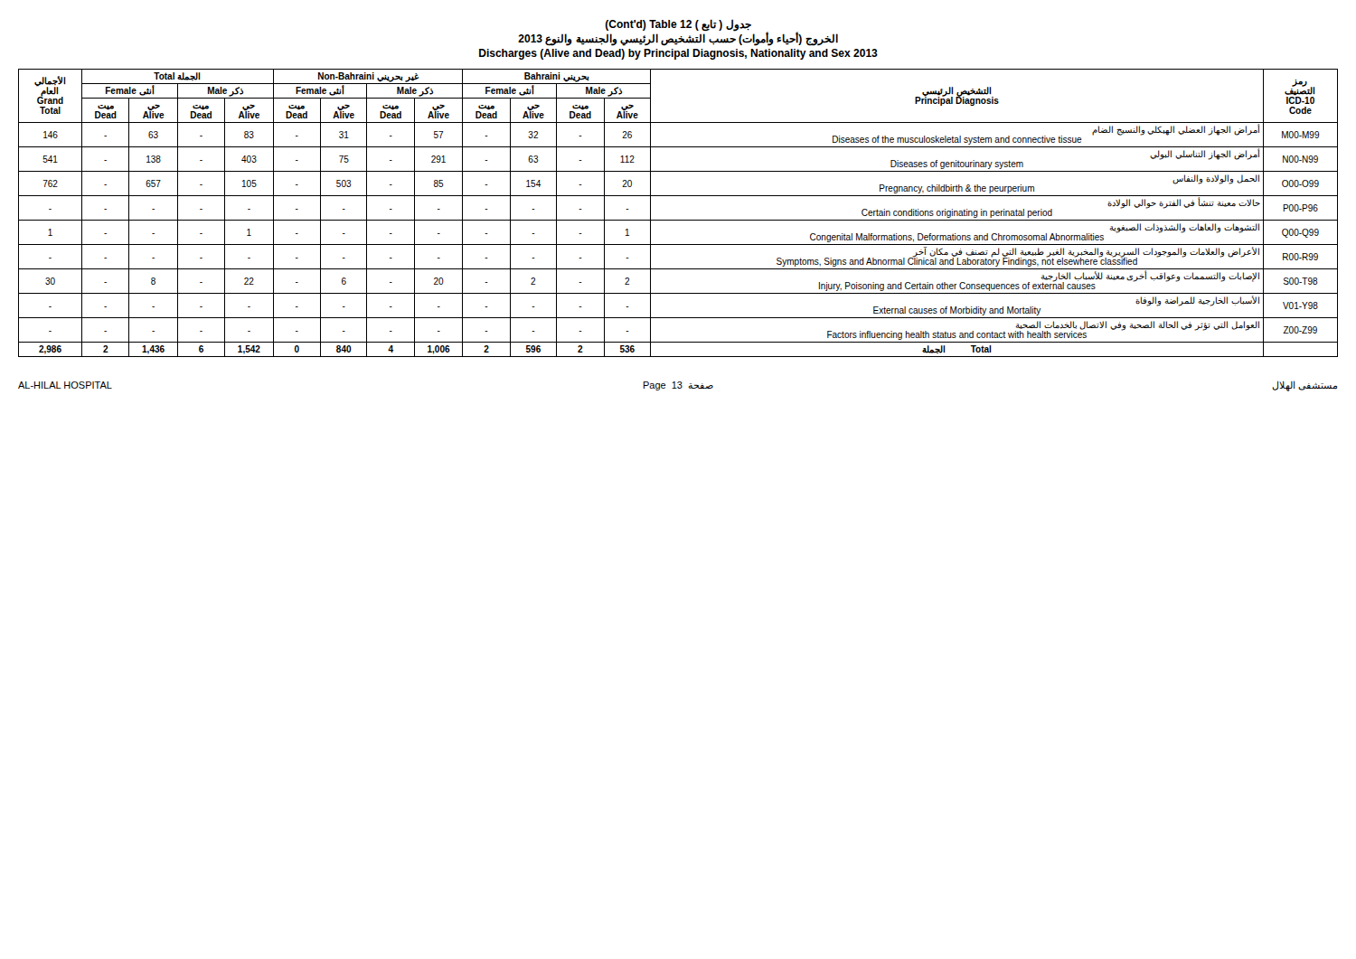(Cont'd) Table 12 جدول ( تابع )
الخروج (أحياء وأموات) حسب التشخيص الرئيسي والجنسية والنوع 2013
Discharges (Alive and Dead) by Principal Diagnosis, Nationality and Sex 2013
| الأجمالي العام Grand Total | Total الجملة | Non-Bahraini غير بحريني | Bahraini بحريني | التشخيص الرئيسي Principal Diagnosis | رمز التصنيف ICD-10 Code |
| --- | --- | --- | --- | --- | --- |
| Female أنثى | Male ذكر | Female أنثى | Male ذكر | Female أنثى | Male ذكر |
| ميت Dead | حي Alive | ميت Dead | حي Alive | ميت Dead | حي Alive | ميت Dead | حي Alive | ميت Dead | حي Alive | ميت Dead | حي Alive |
| 146 | - | 63 | - | 83 | - | 31 | - | 57 | - | 32 | - | 26 | أمراض الجهاز العضلي الهيكلي والنسيج الضام Diseases of the musculoskeletal system and connective tissue | M00-M99 |
| 541 | - | 138 | - | 403 | - | 75 | - | 291 | - | 63 | - | 112 | أمراض الجهاز التناسلي البولي Diseases of genitourinary system | N00-N99 |
| 762 | - | 657 | - | 105 | - | 503 | - | 85 | - | 154 | - | 20 | الحمل والولادة والنفاس Pregnancy, childbirth & the peurperium | O00-O99 |
| - | - | - | - | - | - | - | - | - | - | - | - | - | حالات معينة تنشأ في الفترة حوالي الولادة Certain conditions originating in perinatal period | P00-P96 |
| 1 | - | - | - | 1 | - | - | - | - | - | - | - | 1 | التشوهات والعاهات والشذوذات الصبغوية Congenital Malformations, Deformations and Chromosomal Abnormalities | Q00-Q99 |
| - | - | - | - | - | - | - | - | - | - | - | - | - | الأعراض والعلامات والموجودات السريرية والمخبرية الغير طبيعية التي لم تصنف في مكان آخر Symptoms, Signs and Abnormal Clinical and Laboratory Findings, not elsewhere classified | R00-R99 |
| 30 | - | 8 | - | 22 | - | 6 | - | 20 | - | 2 | - | 2 | الإصابات والتسممات وعواقب أخرى معينة للأسباب الخارجية Injury, Poisoning and Certain other Consequences of external causes | S00-T98 |
| - | - | - | - | - | - | - | - | - | - | - | - | - | الأسباب الخارجية للمراضة والوفاة External causes of Morbidity and Mortality | V01-Y98 |
| - | - | - | - | - | - | - | - | - | - | - | - | - | العوامل التي تؤثر في الحالة الصحية وفي الاتصال بالخدمات الصحية Factors influencing health status and contact with health services | Z00-Z99 |
| 2,986 | 2 | 1,436 | 6 | 1,542 | 0 | 840 | 4 | 1,006 | 2 | 596 | 2 | 536 | Total الجملة | |
AL-HILAL HOSPITAL
Page 13 صفحة
مستشفى الهلال